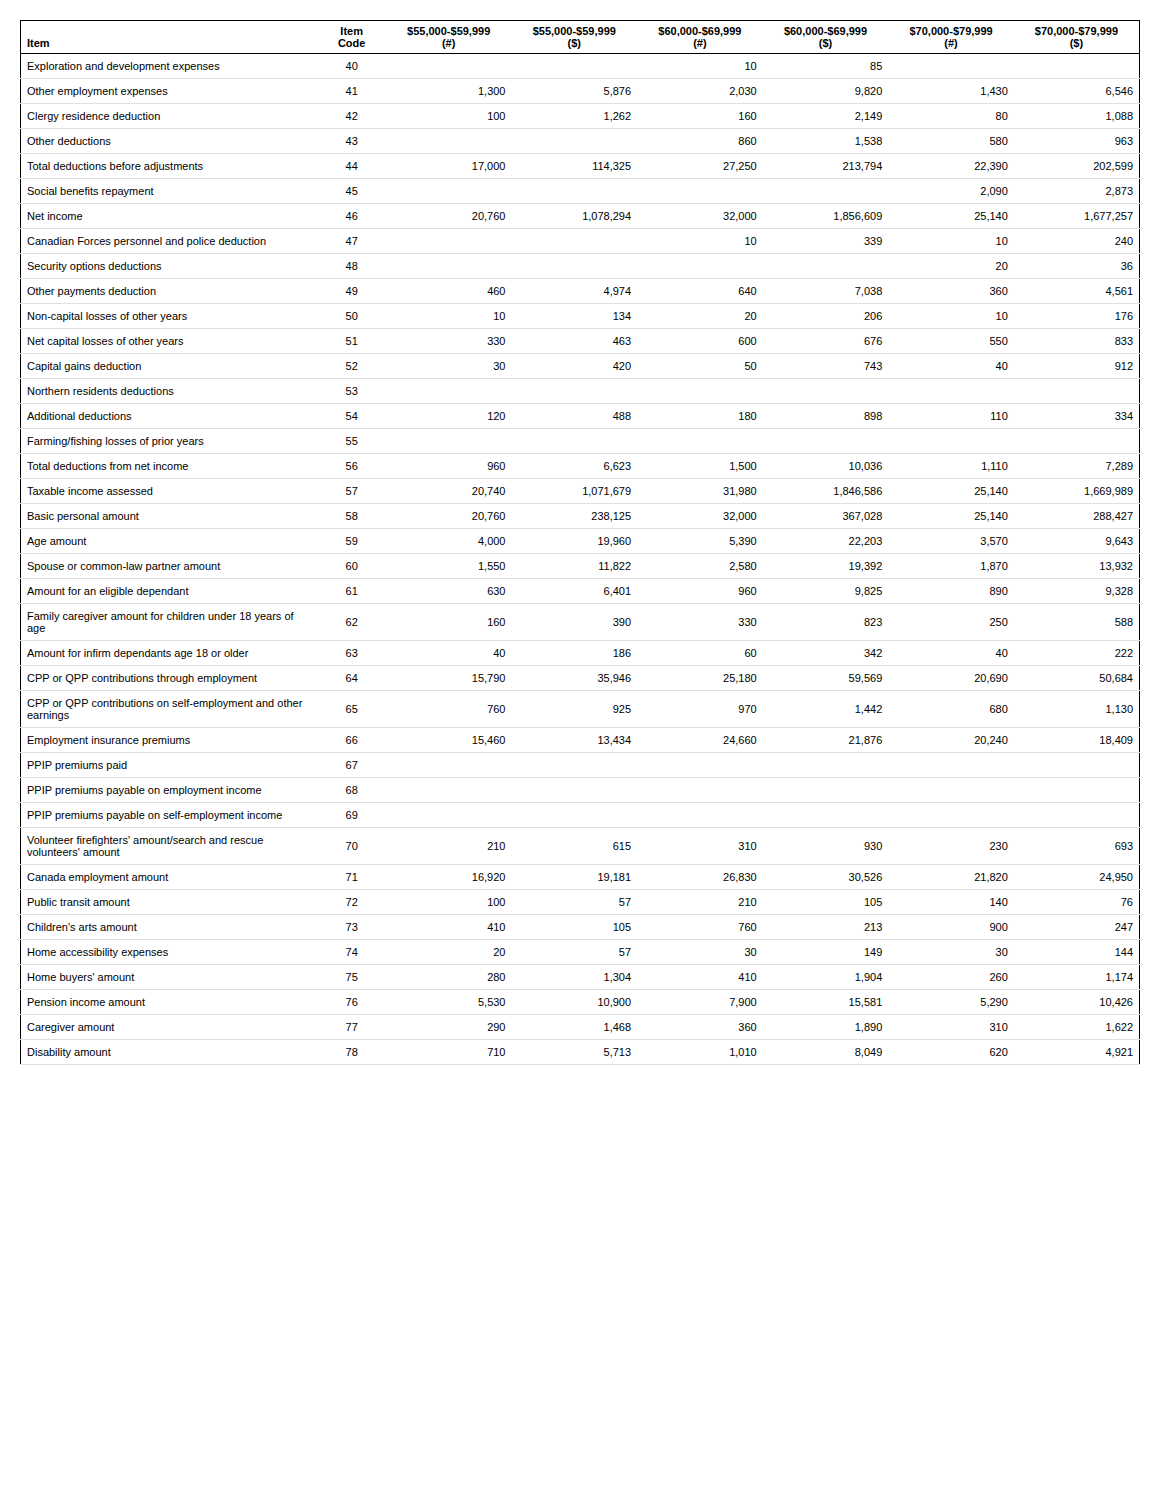| Item | Item Code | $55,000-$59,999 (#) | $55,000-$59,999 ($) | $60,000-$69,999 (#) | $60,000-$69,999 ($) | $70,000-$79,999 (#) | $70,000-$79,999 ($) |
| --- | --- | --- | --- | --- | --- | --- | --- |
| Exploration and development expenses | 40 | | | 10 | 85 | | |
| Other employment expenses | 41 | 1,300 | 5,876 | 2,030 | 9,820 | 1,430 | 6,546 |
| Clergy residence deduction | 42 | 100 | 1,262 | 160 | 2,149 | 80 | 1,088 |
| Other deductions | 43 | | | 860 | 1,538 | 580 | 963 |
| Total deductions before adjustments | 44 | 17,000 | 114,325 | 27,250 | 213,794 | 22,390 | 202,599 |
| Social benefits repayment | 45 | | | | | 2,090 | 2,873 |
| Net income | 46 | 20,760 | 1,078,294 | 32,000 | 1,856,609 | 25,140 | 1,677,257 |
| Canadian Forces personnel and police deduction | 47 | | | 10 | 339 | 10 | 240 |
| Security options deductions | 48 | | | | | 20 | 36 |
| Other payments deduction | 49 | 460 | 4,974 | 640 | 7,038 | 360 | 4,561 |
| Non-capital losses of other years | 50 | 10 | 134 | 20 | 206 | 10 | 176 |
| Net capital losses of other years | 51 | 330 | 463 | 600 | 676 | 550 | 833 |
| Capital gains deduction | 52 | 30 | 420 | 50 | 743 | 40 | 912 |
| Northern residents deductions | 53 | | | | | | |
| Additional deductions | 54 | 120 | 488 | 180 | 898 | 110 | 334 |
| Farming/fishing losses of prior years | 55 | | | | | | |
| Total deductions from net income | 56 | 960 | 6,623 | 1,500 | 10,036 | 1,110 | 7,289 |
| Taxable income assessed | 57 | 20,740 | 1,071,679 | 31,980 | 1,846,586 | 25,140 | 1,669,989 |
| Basic personal amount | 58 | 20,760 | 238,125 | 32,000 | 367,028 | 25,140 | 288,427 |
| Age amount | 59 | 4,000 | 19,960 | 5,390 | 22,203 | 3,570 | 9,643 |
| Spouse or common-law partner amount | 60 | 1,550 | 11,822 | 2,580 | 19,392 | 1,870 | 13,932 |
| Amount for an eligible dependant | 61 | 630 | 6,401 | 960 | 9,825 | 890 | 9,328 |
| Family caregiver amount for children under 18 years of age | 62 | 160 | 390 | 330 | 823 | 250 | 588 |
| Amount for infirm dependants age 18 or older | 63 | 40 | 186 | 60 | 342 | 40 | 222 |
| CPP or QPP contributions through employment | 64 | 15,790 | 35,946 | 25,180 | 59,569 | 20,690 | 50,684 |
| CPP or QPP contributions on self-employment and other earnings | 65 | 760 | 925 | 970 | 1,442 | 680 | 1,130 |
| Employment insurance premiums | 66 | 15,460 | 13,434 | 24,660 | 21,876 | 20,240 | 18,409 |
| PPIP premiums paid | 67 | | | | | | |
| PPIP premiums payable on employment income | 68 | | | | | | |
| PPIP premiums payable on self-employment income | 69 | | | | | | |
| Volunteer firefighters' amount/search and rescue volunteers' amount | 70 | 210 | 615 | 310 | 930 | 230 | 693 |
| Canada employment amount | 71 | 16,920 | 19,181 | 26,830 | 30,526 | 21,820 | 24,950 |
| Public transit amount | 72 | 100 | 57 | 210 | 105 | 140 | 76 |
| Children's arts amount | 73 | 410 | 105 | 760 | 213 | 900 | 247 |
| Home accessibility expenses | 74 | 20 | 57 | 30 | 149 | 30 | 144 |
| Home buyers' amount | 75 | 280 | 1,304 | 410 | 1,904 | 260 | 1,174 |
| Pension income amount | 76 | 5,530 | 10,900 | 7,900 | 15,581 | 5,290 | 10,426 |
| Caregiver amount | 77 | 290 | 1,468 | 360 | 1,890 | 310 | 1,622 |
| Disability amount | 78 | 710 | 5,713 | 1,010 | 8,049 | 620 | 4,921 |